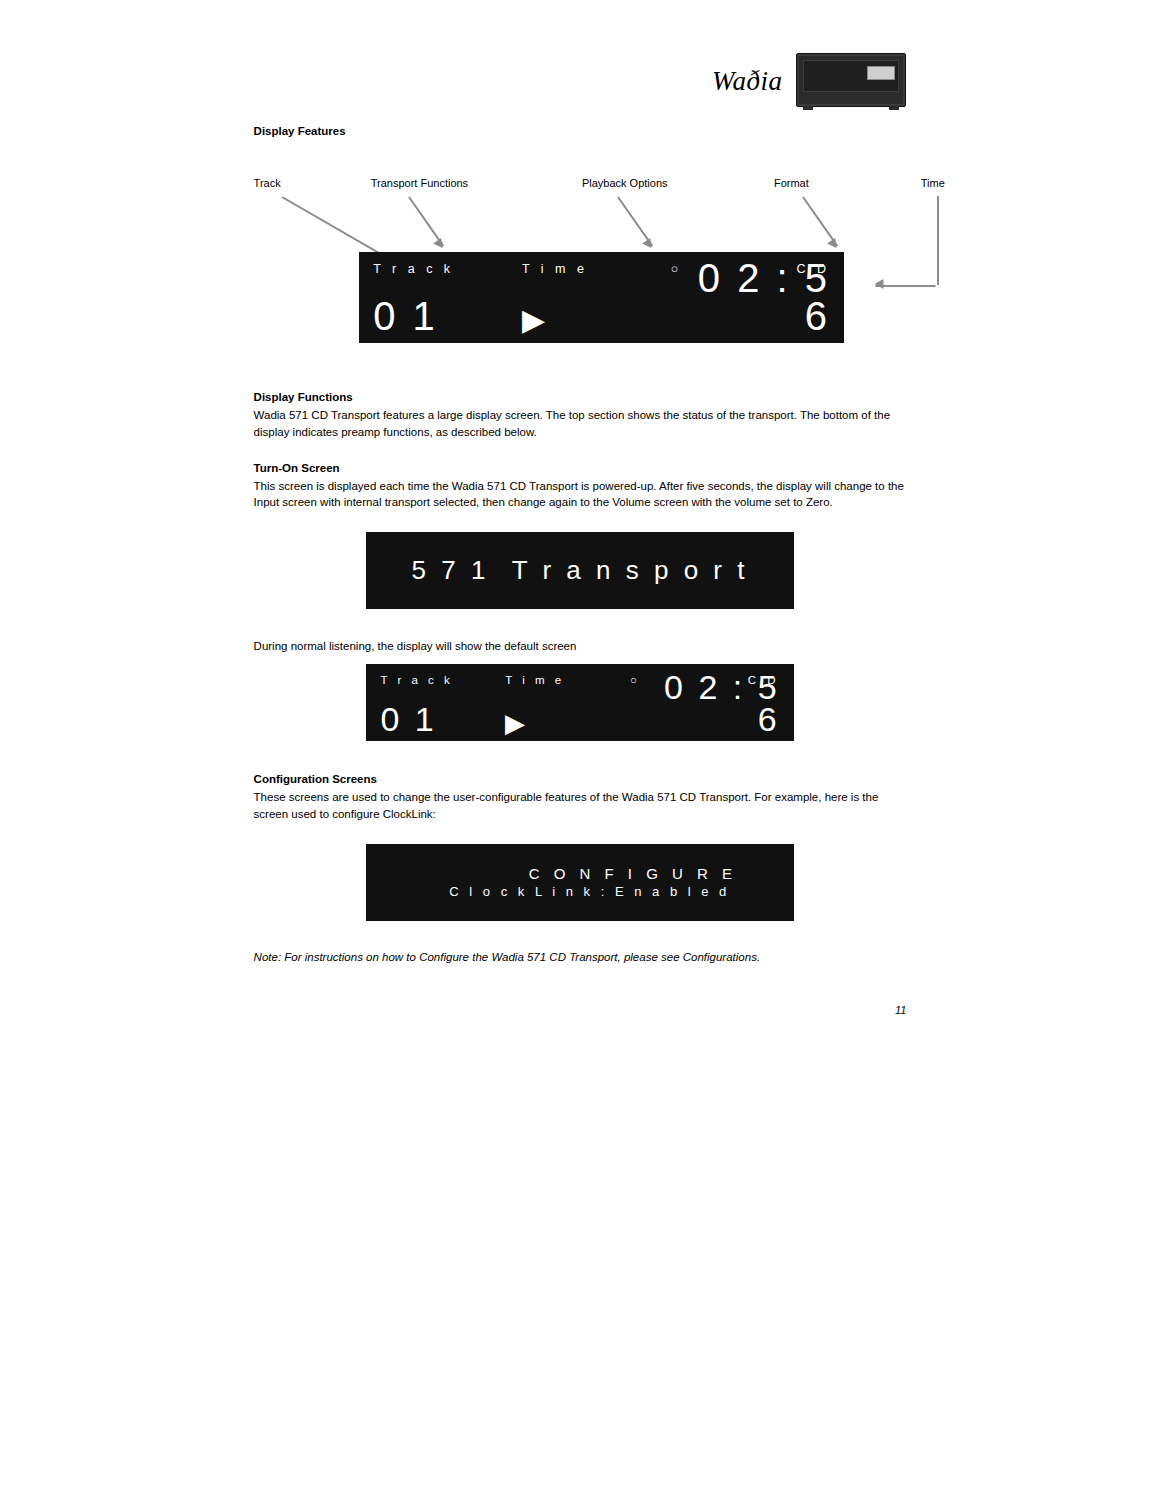Waðia
Display Features
Track Transport Functions Playback Options Format Time
T r a c k T i m e ○ C D
0 1 ▶ 0 2 : 5 6
Display Functions
Wadia 571 CD Transport features a large display screen. The top section shows the status of the transport. The bottom of the display indicates preamp functions, as described below.
Turn-On Screen
This screen is displayed each time the Wadia 571 CD Transport is powered-up. After five seconds, the display will change to the Input screen with internal transport selected, then change again to the Volume screen with the volume set to Zero.
5 7 1 T r a n s p o r t
During normal listening, the display will show the default screen
T r a c k T i m e ○ C D
0 1 ▶ 0 2 : 5 6
Configuration Screens
These screens are used to change the user-configurable features of the Wadia 571 CD Transport. For example, here is the screen used to configure ClockLink:
C O N F I G U R E
C l o c k L i n k : E n a b l e d
Note: For instructions on how to Configure the Wadia 571 CD Transport, please see Configurations.
11